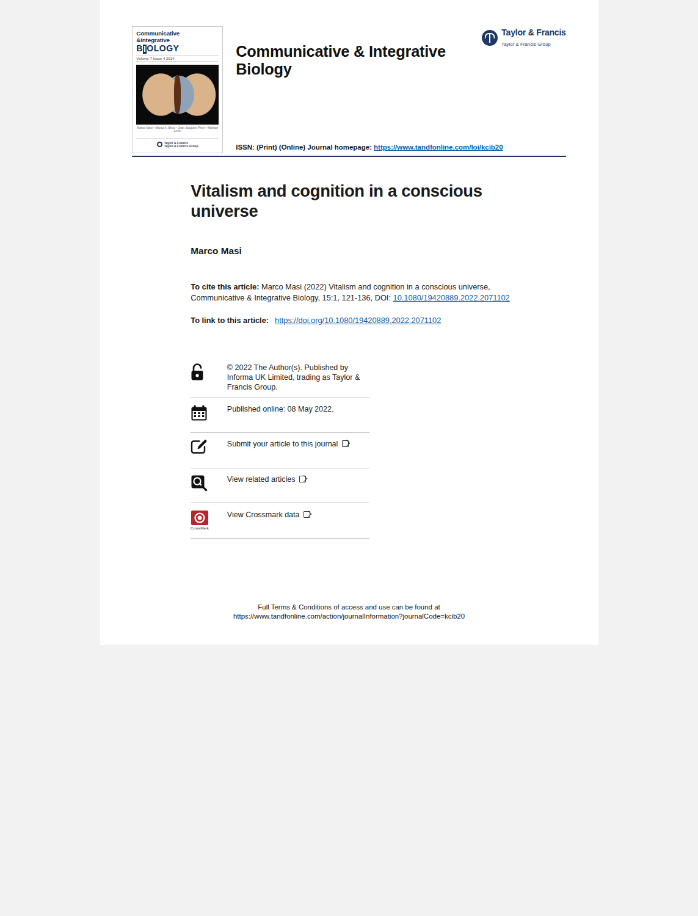Communicative
&Integrative BIOLOGY
Volume 7 Issue 4 2014
Marco Masi • Marco A. Bisio • Jean-Jacques Pittet • Michael Levin
Taylor & Francis
Taylor & Francis Group
Communicative & Integrative Biology
Taylor & Francis
Taylor & Francis Group
ISSN: (Print) (Online) Journal homepage: https://www.tandfonline.com/loi/kcib20
Vitalism and cognition in a conscious universe
Marco Masi
To cite this article: Marco Masi (2022) Vitalism and cognition in a conscious universe, Communicative & Integrative Biology, 15:1, 121-136, DOI: 10.1080/19420889.2022.2071102
To link to this article: https://doi.org/10.1080/19420889.2022.2071102
© 2022 The Author(s). Published by Informa UK Limited, trading as Taylor & Francis Group.
Published online: 08 May 2022.
Submit your article to this journal
View related articles
CrossMark
View Crossmark data
Full Terms & Conditions of access and use can be found at
https://www.tandfonline.com/action/journalInformation?journalCode=kcib20